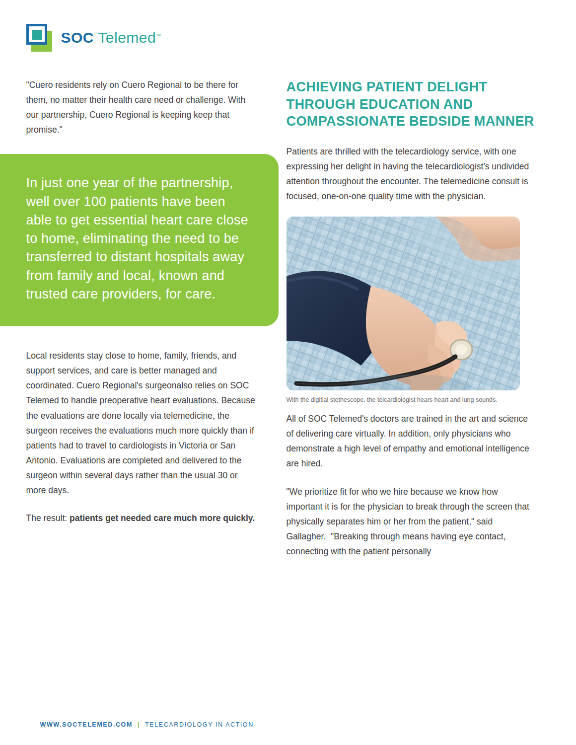SOC Telemed™
"Cuero residents rely on Cuero Regional to be there for them, no matter their health care need or challenge. With our partnership, Cuero Regional is keeping keep that promise."
In just one year of the partnership, well over 100 patients have been able to get essential heart care close to home, eliminating the need to be transferred to distant hospitals away from family and local, known and trusted care providers, for care.
Local residents stay close to home, family, friends, and support services, and care is better managed and coordinated. Cuero Regional's surgeonalso relies on SOC Telemed to handle pre​operative heart evaluations. Because the evaluations are done locally via telemedicine, the surgeon receives the evaluations much more quickly than if patients had to travel to cardiologists in Victoria or San Antonio. Evaluations are completed and delivered to the surgeon within several days rather than the usual 30 or more days.
The result: patients get needed care much more quickly.
Achieving patient delight through education and compassionate bedside manner
Patients are thrilled with the telecardiology service, with one expressing her delight in having the telecardiologist's undivided attention throughout the encounter. The telemedicine consult is focused, one-on-one quality time with the physician.
With the digitial stethescope, the telcardiologist hears heart and lung sounds.
All of SOC Telemed's doctors are trained in the art and science of delivering care virtually. In addition, only physicians who demonstrate a high level of empathy and emotional intelligence are hired.
"We prioritize fit for who we hire because we know how important it is for the physician to break through the screen that physically separates him or her from the patient," said Gallagher. "Breaking through means having eye contact, connecting with the patient personally
www.soctelemed.com|Telecardiology in Action